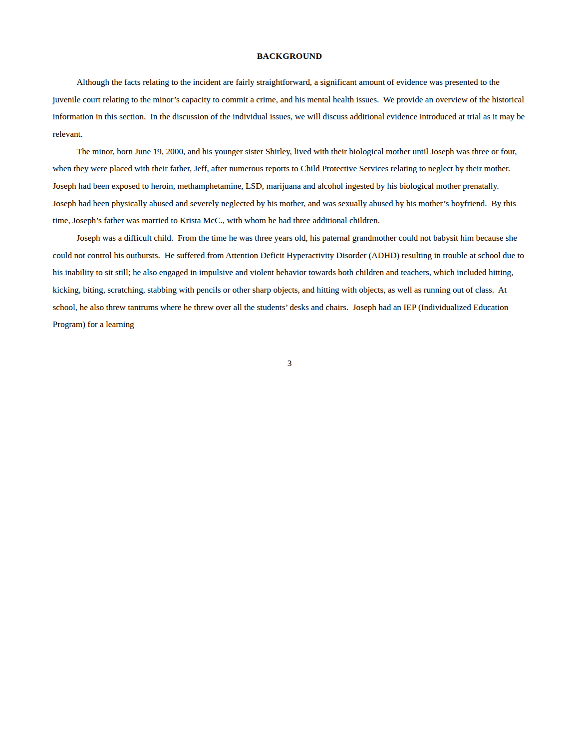BACKGROUND
Although the facts relating to the incident are fairly straightforward, a significant amount of evidence was presented to the juvenile court relating to the minor’s capacity to commit a crime, and his mental health issues. We provide an overview of the historical information in this section. In the discussion of the individual issues, we will discuss additional evidence introduced at trial as it may be relevant.
The minor, born June 19, 2000, and his younger sister Shirley, lived with their biological mother until Joseph was three or four, when they were placed with their father, Jeff, after numerous reports to Child Protective Services relating to neglect by their mother. Joseph had been exposed to heroin, methamphetamine, LSD, marijuana and alcohol ingested by his biological mother prenatally. Joseph had been physically abused and severely neglected by his mother, and was sexually abused by his mother’s boyfriend. By this time, Joseph’s father was married to Krista McC., with whom he had three additional children.
Joseph was a difficult child. From the time he was three years old, his paternal grandmother could not babysit him because she could not control his outbursts. He suffered from Attention Deficit Hyperactivity Disorder (ADHD) resulting in trouble at school due to his inability to sit still; he also engaged in impulsive and violent behavior towards both children and teachers, which included hitting, kicking, biting, scratching, stabbing with pencils or other sharp objects, and hitting with objects, as well as running out of class. At school, he also threw tantrums where he threw over all the students’ desks and chairs. Joseph had an IEP (Individualized Education Program) for a learning
3